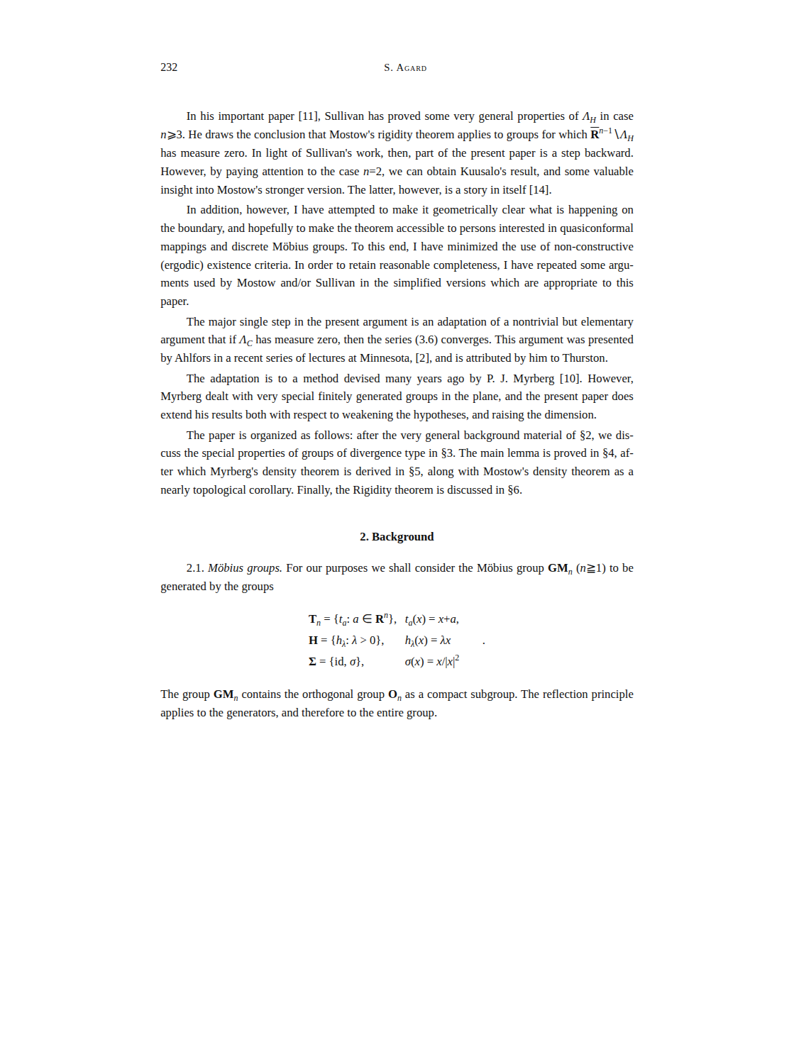232 S. Agard
In his important paper [11], Sullivan has proved some very general properties of ΛH in case n⩾3. He draws the conclusion that Mostow's rigidity theorem applies to groups for which Rn−1∖ΛH has measure zero. In light of Sullivan's work, then, part of the present paper is a step backward. However, by paying attention to the case n=2, we can obtain Kuusalo's result, and some valuable insight into Mostow's stronger version. The latter, however, is a story in itself [14].
In addition, however, I have attempted to make it geometrically clear what is happening on the boundary, and hopefully to make the theorem accessible to persons interested in quasiconformal mappings and discrete Möbius groups. To this end, I have minimized the use of non-constructive (ergodic) existence criteria. In order to retain reasonable completeness, I have repeated some arguments used by Mostow and/or Sullivan in the simplified versions which are appropriate to this paper.
The major single step in the present argument is an adaptation of a nontrivial but elementary argument that if ΛC has measure zero, then the series (3.6) converges. This argument was presented by Ahlfors in a recent series of lectures at Minnesota, [2], and is attributed by him to Thurston.
The adaptation is to a method devised many years ago by P. J. Myrberg [10]. However, Myrberg dealt with very special finitely generated groups in the plane, and the present paper does extend his results both with respect to weakening the hypotheses, and raising the dimension.
The paper is organized as follows: after the very general background material of §2, we discuss the special properties of groups of divergence type in §3. The main lemma is proved in §4, after which Myrberg's density theorem is derived in §5, along with Mostow's density theorem as a nearly topological corollary. Finally, the Rigidity theorem is discussed in §6.
2. Background
2.1. Möbius groups. For our purposes we shall consider the Möbius group GMn (n≧1) to be generated by the groups
| T n = { t a : a ∈ R n }, | t a ( x ) = x + a , | |
| H = { h λ : λ > 0}, | h λ ( x ) = λx | . |
| Σ = {id, σ }, | σ ( x ) = x // x / 2 | |
The group GMn contains the orthogonal group On as a compact subgroup. The reflection principle applies to the generators, and therefore to the entire group.